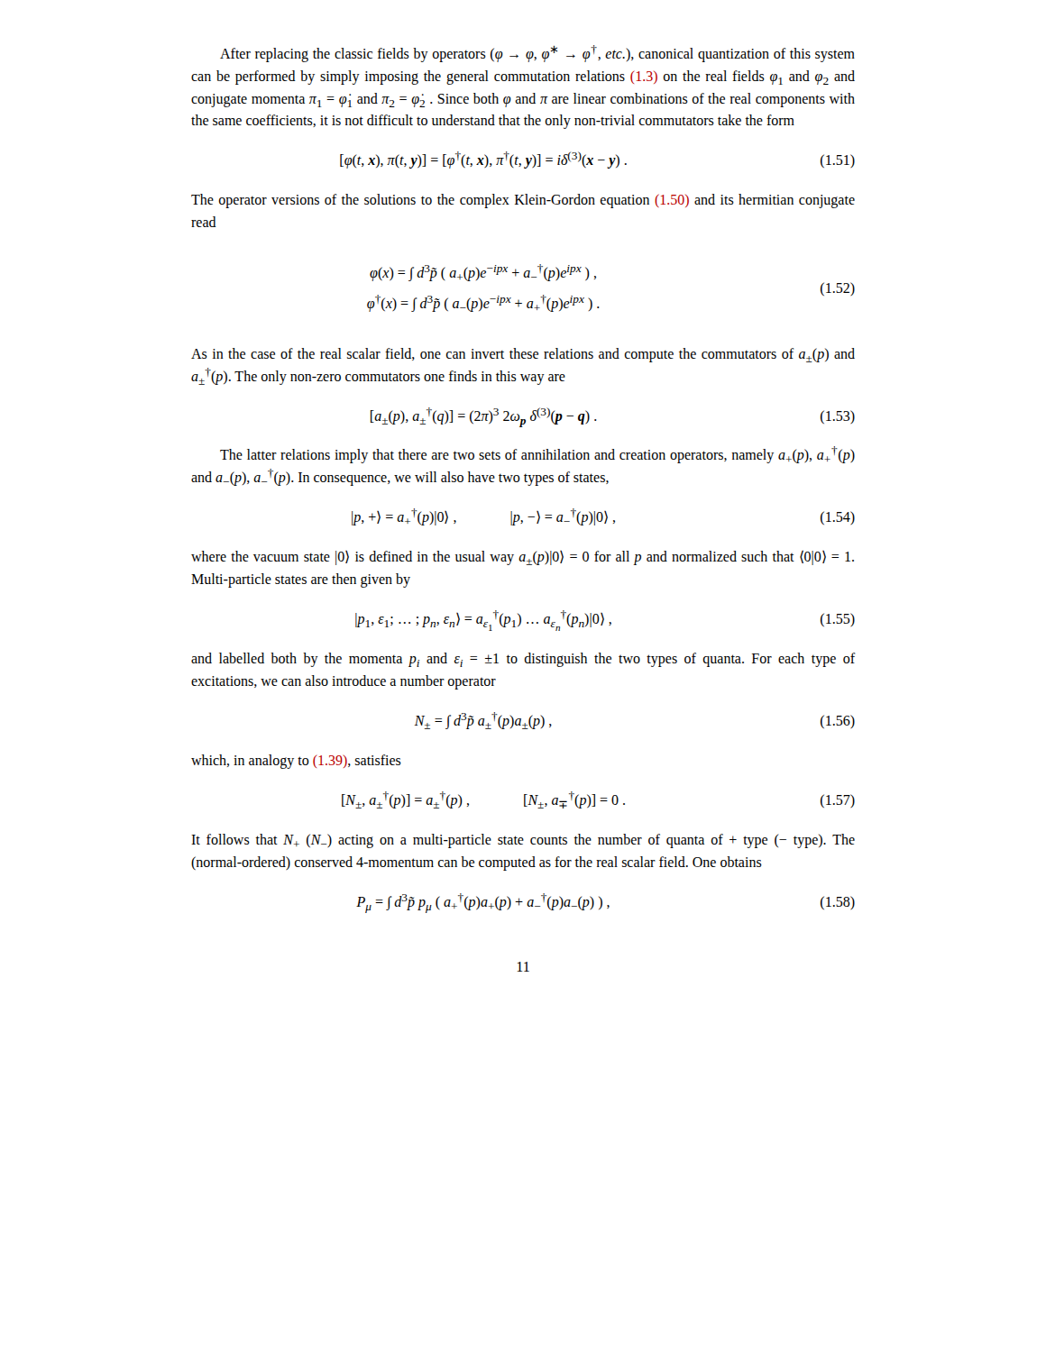After replacing the classic fields by operators (φ → φ, φ∗ → φ†, etc.), canonical quantization of this system can be performed by simply imposing the general commutation relations (1.3) on the real fields φ1 and φ2 and conjugate momenta π1 = φ̇1 and π2 = φ̇2 . Since both φ and π are linear combinations of the real components with the same coefficients, it is not difficult to understand that the only non-trivial commutators take the form
[φ(t, x), π(t, y)] = [φ†(t, x), π†(t, y)] = iδ(3)(x − y) .
(1.51)
The operator versions of the solutions to the complex Klein-Gordon equation (1.50) and its hermitian conjugate read
φ(x) = ∫ d3p̃ ( a+(p)e−ipx + a−†(p)eipx ) ,
φ†(x) = ∫ d3p̃ ( a−(p)e−ipx + a+†(p)eipx ) .
(1.52)
As in the case of the real scalar field, one can invert these relations and compute the commutators of a±(p) and a±†(p). The only non-zero commutators one finds in this way are
[a±(p), a±†(q)] = (2π)3 2ωp δ(3)(p − q) .
(1.53)
The latter relations imply that there are two sets of annihilation and creation operators, namely a+(p), a+†(p) and a−(p), a−†(p). In consequence, we will also have two types of states,
|p, +⟩ = a+†(p)|0⟩ , |p, −⟩ = a−†(p)|0⟩ ,
(1.54)
where the vacuum state |0⟩ is defined in the usual way a±(p)|0⟩ = 0 for all p and normalized such that ⟨0|0⟩ = 1. Multi-particle states are then given by
|p1, ε1; … ; pn, εn⟩ = aε1†(p1) … aεn†(pn)|0⟩ ,
(1.55)
and labelled both by the momenta pi and εi = ±1 to distinguish the two types of quanta. For each type of excitations, we can also introduce a number operator
N± = ∫ d3p̃ a±†(p)a±(p) ,
(1.56)
which, in analogy to (1.39), satisfies
[N±, a±†(p)] = a±†(p) , [N±, a∓†(p)] = 0 .
(1.57)
It follows that N+ (N−) acting on a multi-particle state counts the number of quanta of + type (− type). The (normal-ordered) conserved 4-momentum can be computed as for the real scalar field. One obtains
Pμ = ∫ d3p̃ pμ ( a+†(p)a+(p) + a−†(p)a−(p) ) ,
(1.58)
11